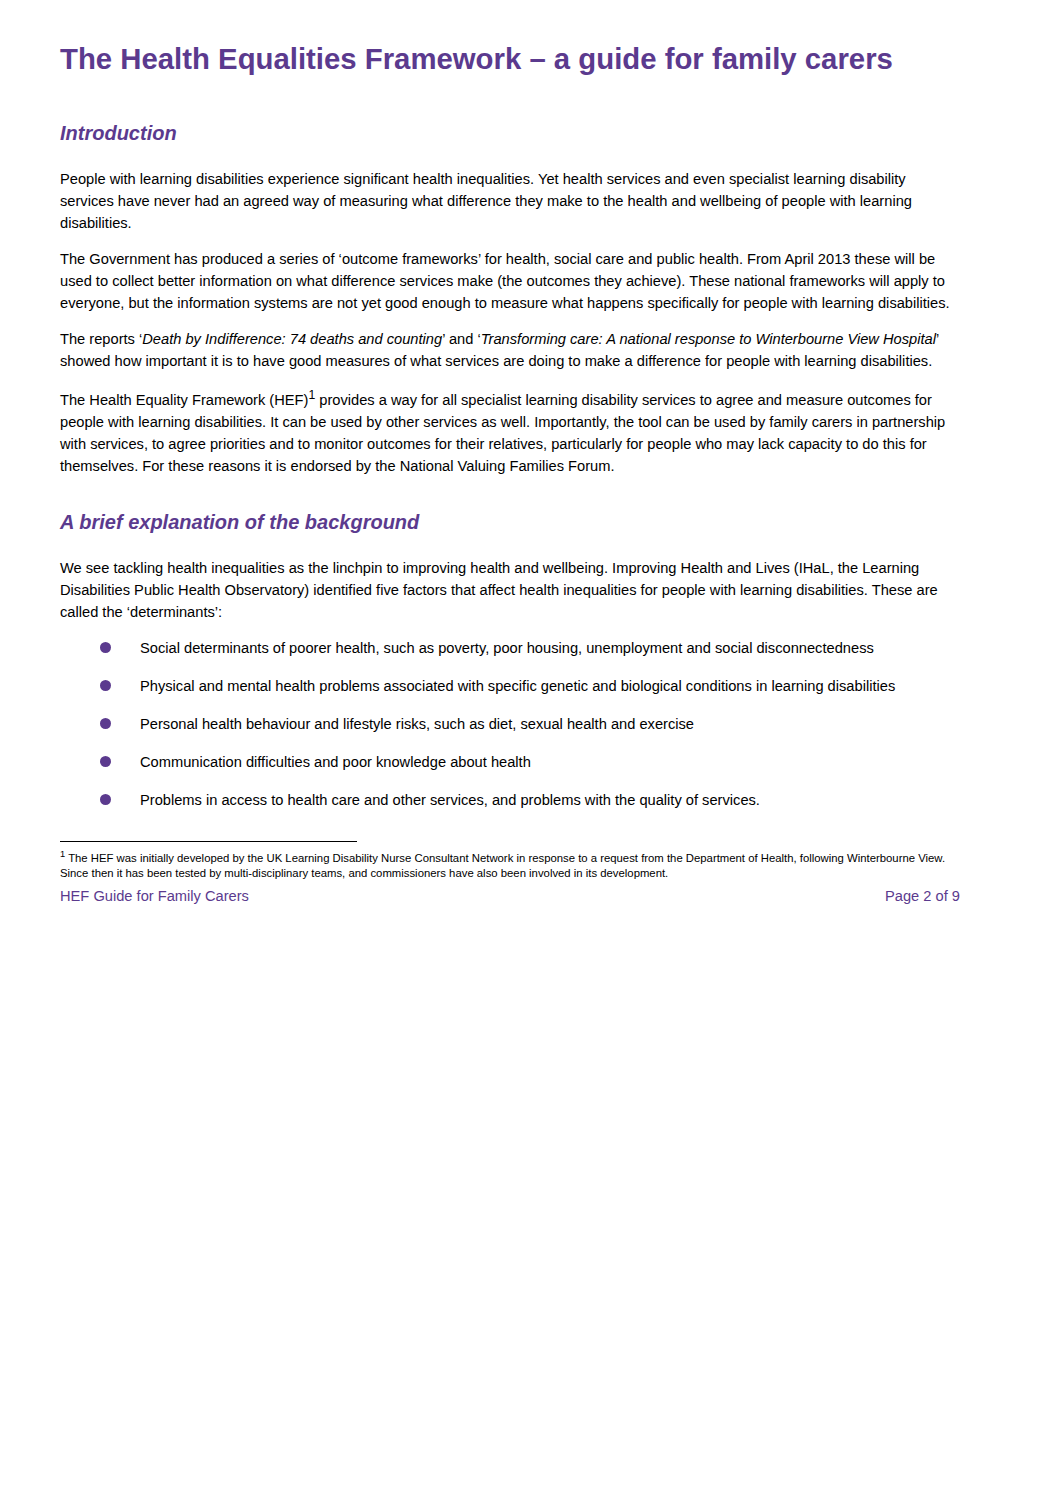The Health Equalities Framework – a guide for family carers
Introduction
People with learning disabilities experience significant health inequalities. Yet health services and even specialist learning disability services have never had an agreed way of measuring what difference they make to the health and wellbeing of people with learning disabilities.
The Government has produced a series of ‘outcome frameworks’ for health, social care and public health. From April 2013 these will be used to collect better information on what difference services make (the outcomes they achieve). These national frameworks will apply to everyone, but the information systems are not yet good enough to measure what happens specifically for people with learning disabilities.
The reports ‘Death by Indifference: 74 deaths and counting’ and ‘Transforming care: A national response to Winterbourne View Hospital’ showed how important it is to have good measures of what services are doing to make a difference for people with learning disabilities.
The Health Equality Framework (HEF)1 provides a way for all specialist learning disability services to agree and measure outcomes for people with learning disabilities. It can be used by other services as well. Importantly, the tool can be used by family carers in partnership with services, to agree priorities and to monitor outcomes for their relatives, particularly for people who may lack capacity to do this for themselves. For these reasons it is endorsed by the National Valuing Families Forum.
A brief explanation of the background
We see tackling health inequalities as the linchpin to improving health and wellbeing. Improving Health and Lives (IHaL, the Learning Disabilities Public Health Observatory) identified five factors that affect health inequalities for people with learning disabilities. These are called the ‘determinants’:
Social determinants of poorer health, such as poverty, poor housing, unemployment and social disconnectedness
Physical and mental health problems associated with specific genetic and biological conditions in learning disabilities
Personal health behaviour and lifestyle risks, such as diet, sexual health and exercise
Communication difficulties and poor knowledge about health
Problems in access to health care and other services, and problems with the quality of services.
1 The HEF was initially developed by the UK Learning Disability Nurse Consultant Network in response to a request from the Department of Health, following Winterbourne View. Since then it has been tested by multi-disciplinary teams, and commissioners have also been involved in its development.
HEF Guide for Family Carers Page 2 of 9